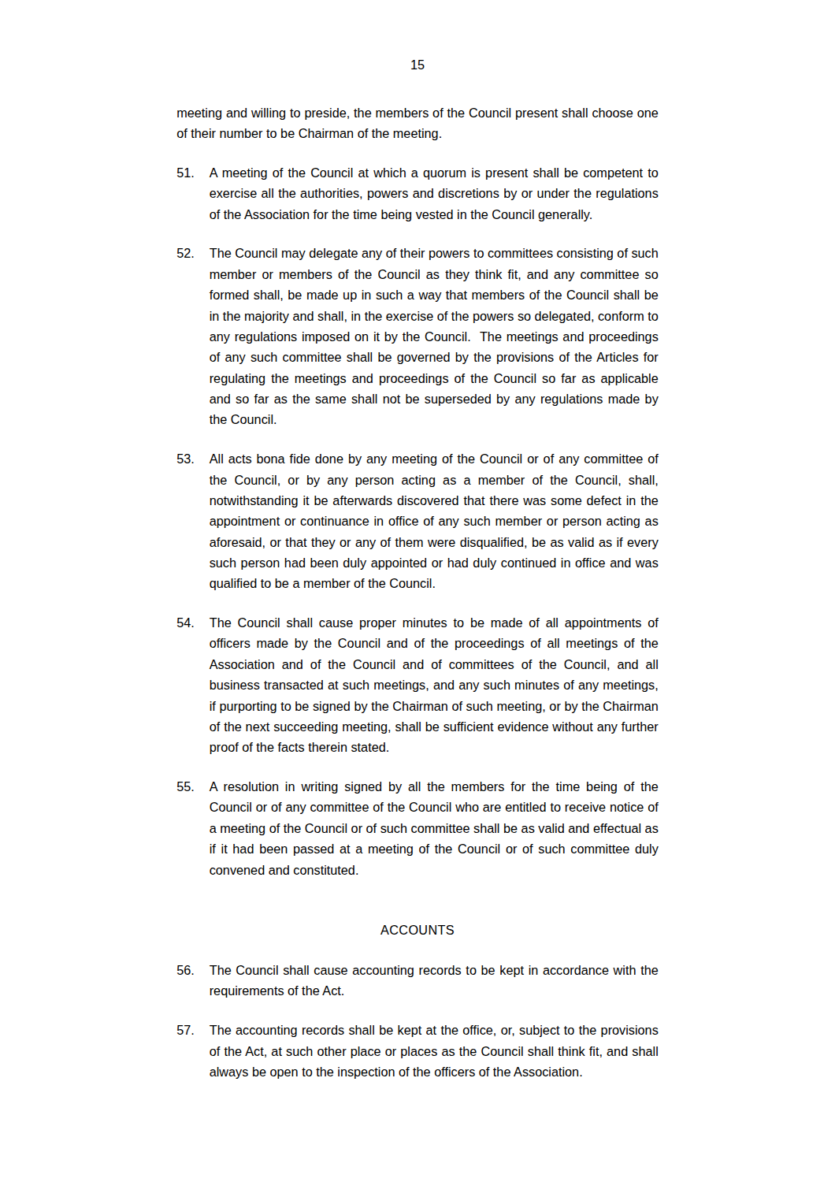15
meeting and willing to preside, the members of the Council present shall choose one of their number to be Chairman of the meeting.
51. A meeting of the Council at which a quorum is present shall be competent to exercise all the authorities, powers and discretions by or under the regulations of the Association for the time being vested in the Council generally.
52. The Council may delegate any of their powers to committees consisting of such member or members of the Council as they think fit, and any committee so formed shall, be made up in such a way that members of the Council shall be in the majority and shall, in the exercise of the powers so delegated, conform to any regulations imposed on it by the Council. The meetings and proceedings of any such committee shall be governed by the provisions of the Articles for regulating the meetings and proceedings of the Council so far as applicable and so far as the same shall not be superseded by any regulations made by the Council.
53. All acts bona fide done by any meeting of the Council or of any committee of the Council, or by any person acting as a member of the Council, shall, notwithstanding it be afterwards discovered that there was some defect in the appointment or continuance in office of any such member or person acting as aforesaid, or that they or any of them were disqualified, be as valid as if every such person had been duly appointed or had duly continued in office and was qualified to be a member of the Council.
54. The Council shall cause proper minutes to be made of all appointments of officers made by the Council and of the proceedings of all meetings of the Association and of the Council and of committees of the Council, and all business transacted at such meetings, and any such minutes of any meetings, if purporting to be signed by the Chairman of such meeting, or by the Chairman of the next succeeding meeting, shall be sufficient evidence without any further proof of the facts therein stated.
55. A resolution in writing signed by all the members for the time being of the Council or of any committee of the Council who are entitled to receive notice of a meeting of the Council or of such committee shall be as valid and effectual as if it had been passed at a meeting of the Council or of such committee duly convened and constituted.
ACCOUNTS
56. The Council shall cause accounting records to be kept in accordance with the requirements of the Act.
57. The accounting records shall be kept at the office, or, subject to the provisions of the Act, at such other place or places as the Council shall think fit, and shall always be open to the inspection of the officers of the Association.